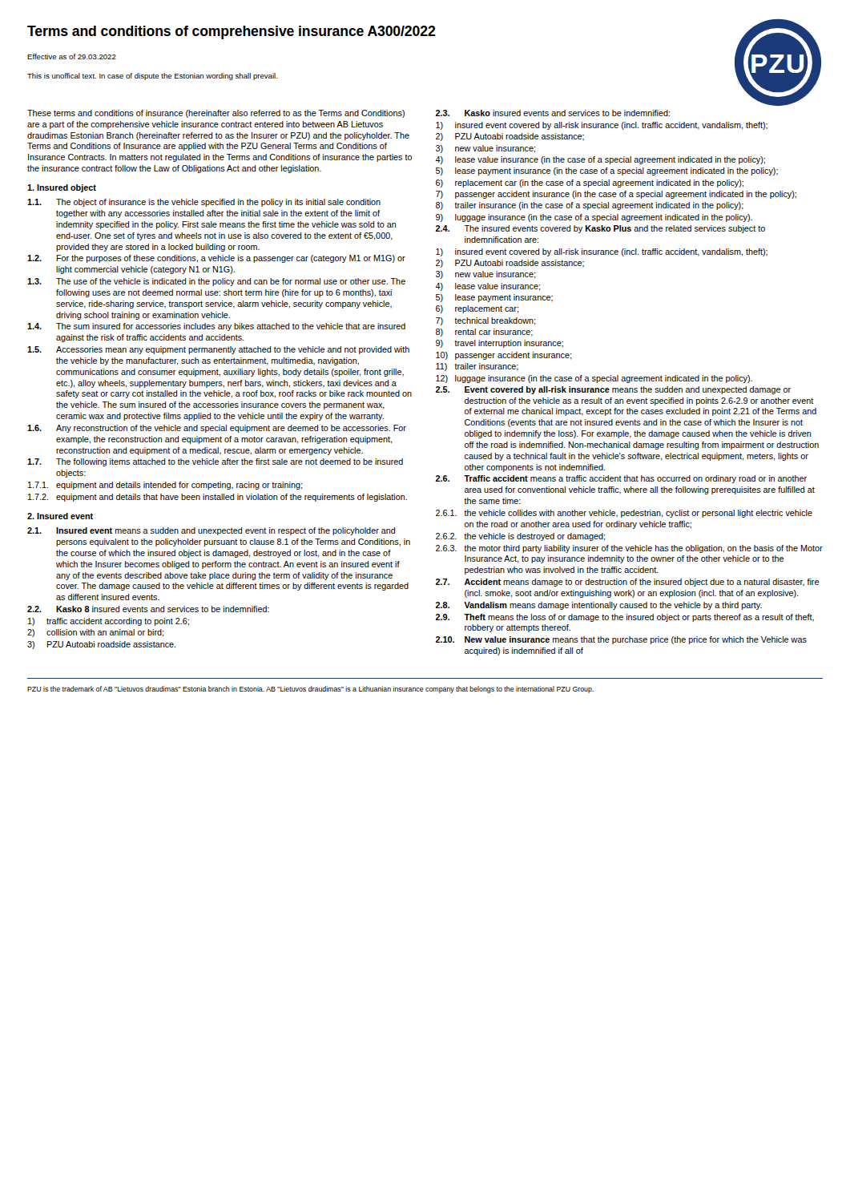Terms and conditions of comprehensive insurance A300/2022
Effective as of 29.03.2022
This is unoffical text. In case of dispute the Estonian wording shall prevail.
PZU
These terms and conditions of insurance (hereinafter also referred to as the Terms and Conditions) are a part of the comprehensive vehicle insurance contract entered into between AB Lietuvos draudimas Estonian Branch (hereinafter referred to as the Insurer or PZU) and the policyholder. The Terms and Conditions of Insurance are applied with the PZU General Terms and Conditions of Insurance Contracts. In matters not regulated in the Terms and Conditions of insurance the parties to the insurance contract follow the Law of Obligations Act and other legislation.
1. Insured object
1.1. The object of insurance is the vehicle specified in the policy in its initial sale condition together with any accessories installed after the initial sale in the extent of the limit of indemnity specified in the policy. First sale means the first time the vehicle was sold to an end-user. One set of tyres and wheels not in use is also covered to the extent of €5,000, provided they are stored in a locked building or room.
1.2. For the purposes of these conditions, a vehicle is a passenger car (category M1 or M1G) or light commercial vehicle (category N1 or N1G).
1.3. The use of the vehicle is indicated in the policy and can be for normal use or other use. The following uses are not deemed normal use: short term hire (hire for up to 6 months), taxi service, ride-sharing service, transport service, alarm vehicle, security company vehicle, driving school training or examination vehicle.
1.4. The sum insured for accessories includes any bikes attached to the vehicle that are insured against the risk of traffic accidents and accidents.
1.5. Accessories mean any equipment permanently attached to the vehicle and not provided with the vehicle by the manufacturer, such as entertainment, multimedia, navigation, communications and consumer equipment, auxiliary lights, body details (spoiler, front grille, etc.), alloy wheels, supplementary bumpers, nerf bars, winch, stickers, taxi devices and a safety seat or carry cot installed in the vehicle, a roof box, roof racks or bike rack mounted on the vehicle. The sum insured of the accessories insurance covers the permanent wax, ceramic wax and protective films applied to the vehicle until the expiry of the warranty.
1.6. Any reconstruction of the vehicle and special equipment are deemed to be accessories. For example, the reconstruction and equipment of a motor caravan, refrigeration equipment, reconstruction and equipment of a medical, rescue, alarm or emergency vehicle.
1.7. The following items attached to the vehicle after the first sale are not deemed to be insured objects:
1.7.1. equipment and details intended for competing, racing or training;
1.7.2. equipment and details that have been installed in violation of the requirements of legislation.
2. Insured event
2.1. Insured event means a sudden and unexpected event in respect of the policyholder and persons equivalent to the policyholder pursuant to clause 8.1 of the Terms and Conditions, in the course of which the insured object is damaged, destroyed or lost, and in the case of which the Insurer becomes obliged to perform the contract. An event is an insured event if any of the events described above take place during the term of validity of the insurance cover. The damage caused to the vehicle at different times or by different events is regarded as different insured events.
2.2. Kasko 8 insured events and services to be indemnified:
1) traffic accident according to point 2.6;
2) collision with an animal or bird;
3) PZU Autoabi roadside assistance.
2.3. Kasko insured events and services to be indemnified:
1) insured event covered by all-risk insurance (incl. traffic accident, vandalism, theft);
2) PZU Autoabi roadside assistance;
3) new value insurance;
4) lease value insurance (in the case of a special agreement indicated in the policy);
5) lease payment insurance (in the case of a special agreement indicated in the policy);
6) replacement car (in the case of a special agreement indicated in the policy);
7) passenger accident insurance (in the case of a special agreement indicated in the policy);
8) trailer insurance (in the case of a special agreement indicated in the policy);
9) luggage insurance (in the case of a special agreement indicated in the policy).
2.4. The insured events covered by Kasko Plus and the related services subject to indemnification are:
1) insured event covered by all-risk insurance (incl. traffic accident, vandalism, theft);
2) PZU Autoabi roadside assistance;
3) new value insurance;
4) lease value insurance;
5) lease payment insurance;
6) replacement car;
7) technical breakdown;
8) rental car insurance;
9) travel interruption insurance;
10) passenger accident insurance;
11) trailer insurance;
12) luggage insurance (in the case of a special agreement indicated in the policy).
2.5. Event covered by all-risk insurance means the sudden and unexpected damage or destruction of the vehicle as a result of an event specified in points 2.6-2.9 or another event of external me chanical impact, except for the cases excluded in point 2.21 of the Terms and Conditions (events that are not insured events and in the case of which the Insurer is not obliged to indemnify the loss). For example, the damage caused when the vehicle is driven off the road is indemnified. Non-mechanical damage resulting from impairment or destruction caused by a technical fault in the vehicle's software, electrical equipment, meters, lights or other components is not indemnified.
2.6. Traffic accident means a traffic accident that has occurred on ordinary road or in another area used for conventional vehicle traffic, where all the following prerequisites are fulfilled at the same time:
2.6.1. the vehicle collides with another vehicle, pedestrian, cyclist or personal light electric vehicle on the road or another area used for ordinary vehicle traffic;
2.6.2. the vehicle is destroyed or damaged;
2.6.3. the motor third party liability insurer of the vehicle has the obligation, on the basis of the Motor Insurance Act, to pay insurance indemnity to the owner of the other vehicle or to the pedestrian who was involved in the traffic accident.
2.7. Accident means damage to or destruction of the insured object due to a natural disaster, fire (incl. smoke, soot and/or extinguishing work) or an explosion (incl. that of an explosive).
2.8. Vandalism means damage intentionally caused to the vehicle by a third party.
2.9. Theft means the loss of or damage to the insured object or parts thereof as a result of theft, robbery or attempts thereof.
2.10. New value insurance means that the purchase price (the price for which the Vehicle was acquired) is indemnified if all of
PZU is the trademark of AB "Lietuvos draudimas" Estonia branch in Estonia. AB "Lietuvos draudimas" is a Lithuanian insurance company that belongs to the international PZU Group.